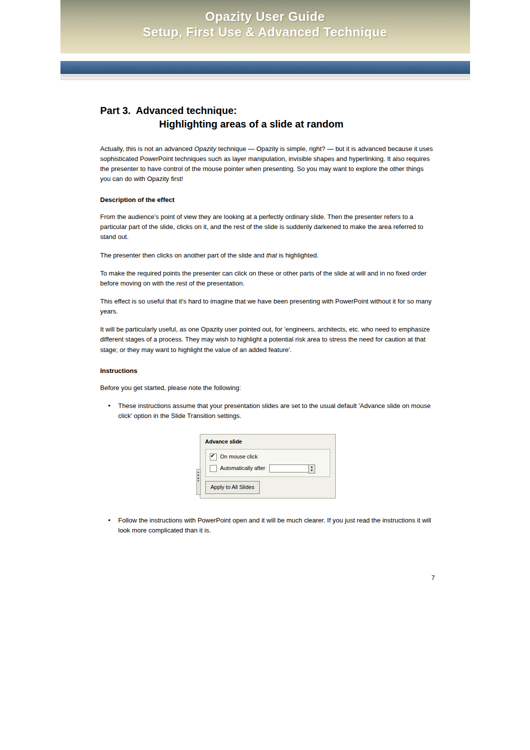Opazity User Guide Setup, First Use & Advanced Technique
Part 3. Advanced technique: Highlighting areas of a slide at random
Actually, this is not an advanced Opazity technique — Opazity is simple, right? — but it is advanced because it uses sophisticated PowerPoint techniques such as layer manipulation, invisible shapes and hyperlinking. It also requires the presenter to have control of the mouse pointer when presenting. So you may want to explore the other things you can do with Opazity first!
Description of the effect
From the audience’s point of view they are looking at a perfectly ordinary slide. Then the presenter refers to a particular part of the slide, clicks on it, and the rest of the slide is suddenly darkened to make the area referred to stand out.
The presenter then clicks on another part of the slide and that is highlighted.
To make the required points the presenter can click on these or other parts of the slide at will and in no fixed order before moving on with the rest of the presentation.
This effect is so useful that it's hard to imagine that we have been presenting with PowerPoint without it for so many years.
It will be particularly useful, as one Opazity user pointed out, for 'engineers, architects, etc. who need to emphasize different stages of a process. They may wish to highlight a potential risk area to stress the need for caution at that stage; or they may want to highlight the value of an added feature'.
Instructions
Before you get started, please note the following:
These instructions assume that your presentation slides are set to the usual default 'Advance slide on mouse click' option in the Slide Transition settings.
Advance slide
On mouse click
Automatically after ▲▼
Apply to All Slides
▲
■
■
▼
Follow the instructions with PowerPoint open and it will be much clearer. If you just read the instructions it will look more complicated than it is.
7